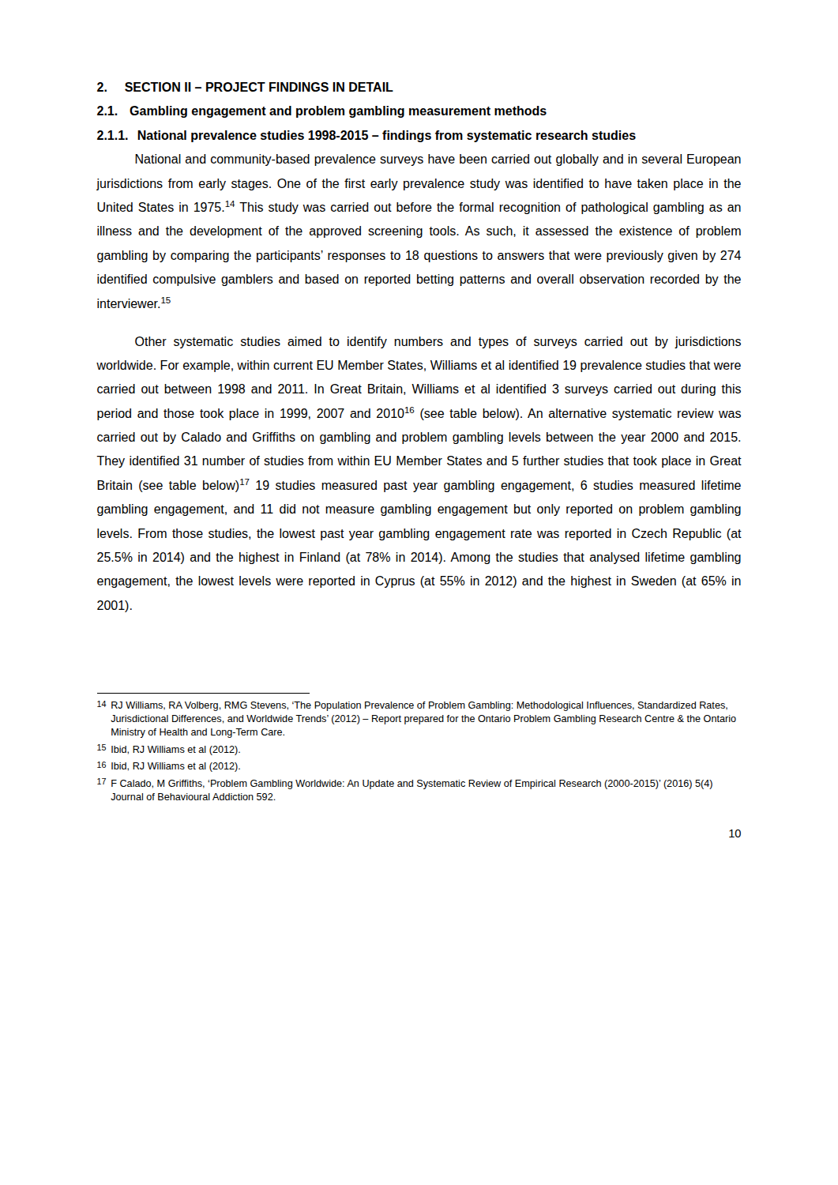2. SECTION II – PROJECT FINDINGS IN DETAIL
2.1. Gambling engagement and problem gambling measurement methods
2.1.1. National prevalence studies 1998-2015 – findings from systematic research studies
National and community-based prevalence surveys have been carried out globally and in several European jurisdictions from early stages. One of the first early prevalence study was identified to have taken place in the United States in 1975.14 This study was carried out before the formal recognition of pathological gambling as an illness and the development of the approved screening tools. As such, it assessed the existence of problem gambling by comparing the participants’ responses to 18 questions to answers that were previously given by 274 identified compulsive gamblers and based on reported betting patterns and overall observation recorded by the interviewer.15
Other systematic studies aimed to identify numbers and types of surveys carried out by jurisdictions worldwide. For example, within current EU Member States, Williams et al identified 19 prevalence studies that were carried out between 1998 and 2011. In Great Britain, Williams et al identified 3 surveys carried out during this period and those took place in 1999, 2007 and 201016 (see table below). An alternative systematic review was carried out by Calado and Griffiths on gambling and problem gambling levels between the year 2000 and 2015. They identified 31 number of studies from within EU Member States and 5 further studies that took place in Great Britain (see table below)17 19 studies measured past year gambling engagement, 6 studies measured lifetime gambling engagement, and 11 did not measure gambling engagement but only reported on problem gambling levels. From those studies, the lowest past year gambling engagement rate was reported in Czech Republic (at 25.5% in 2014) and the highest in Finland (at 78% in 2014). Among the studies that analysed lifetime gambling engagement, the lowest levels were reported in Cyprus (at 55% in 2012) and the highest in Sweden (at 65% in 2001).
14 RJ Williams, RA Volberg, RMG Stevens, ‘The Population Prevalence of Problem Gambling: Methodological Influences, Standardized Rates, Jurisdictional Differences, and Worldwide Trends’ (2012) – Report prepared for the Ontario Problem Gambling Research Centre & the Ontario Ministry of Health and Long-Term Care.
15 Ibid, RJ Williams et al (2012).
16 Ibid, RJ Williams et al (2012).
17 F Calado, M Griffiths, ‘Problem Gambling Worldwide: An Update and Systematic Review of Empirical Research (2000-2015)’ (2016) 5(4) Journal of Behavioural Addiction 592.
10